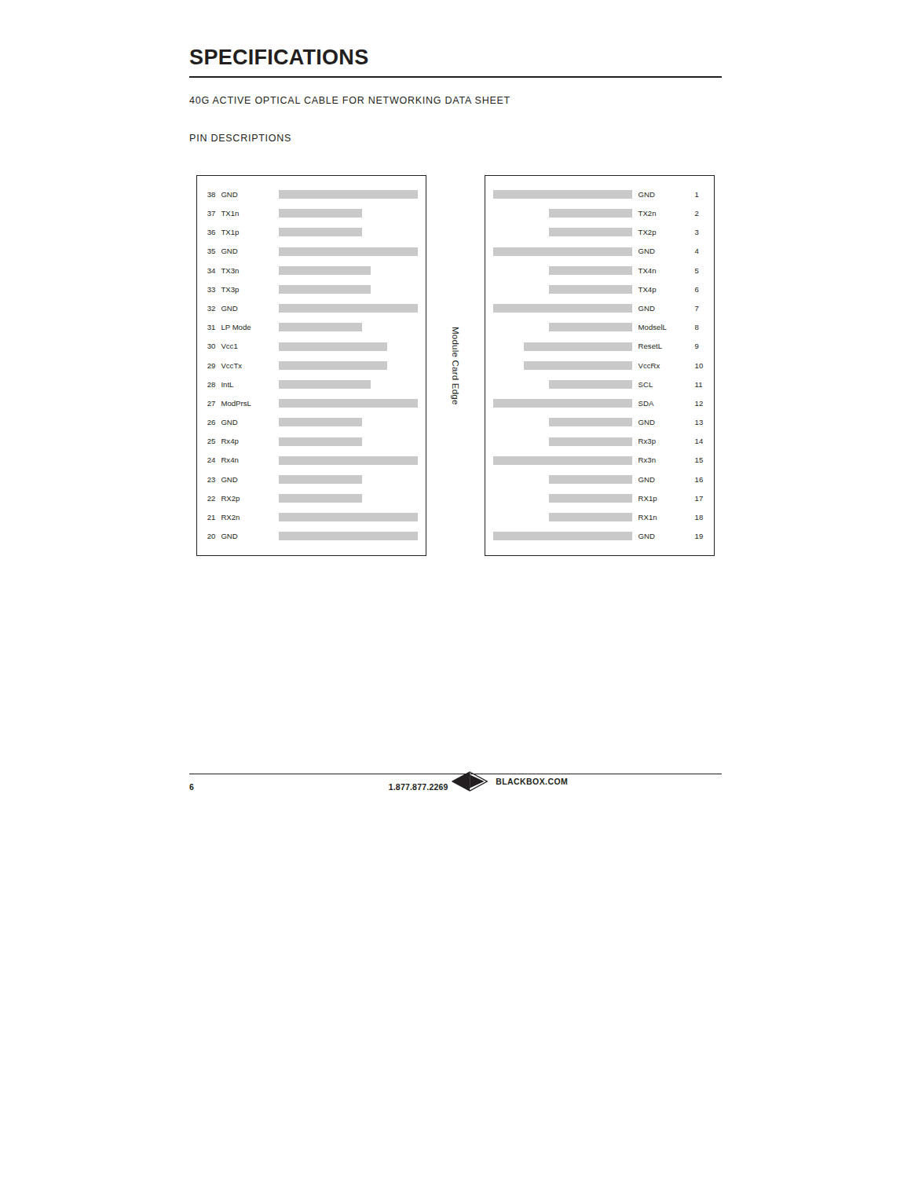Specifications
40G Active Optical Cable for Networking Data Sheet
Pin Descriptions
| 38 | GND | |
| 37 | TX1n | |
| 36 | TX1p | |
| 35 | GND | |
| 34 | TX3n | |
| 33 | TX3p | |
| 32 | GND | |
| 31 | LP Mode | |
| 30 | Vcc1 | |
| 29 | VccTx | |
| 28 | IntL | |
| 27 | ModPrsL | |
| 26 | GND | |
| 25 | Rx4p | |
| 24 | Rx4n | |
| 23 | GND | |
| 22 | RX2p | |
| 21 | RX2n | |
| 20 | GND | |
Module Card Edge
| | GND | 1 |
| | TX2n | 2 |
| | TX2p | 3 |
| | GND | 4 |
| | TX4n | 5 |
| | TX4p | 6 |
| | GND | 7 |
| | ModselL | 8 |
| | ResetL | 9 |
| | VccRx | 10 |
| | SCL | 11 |
| | SDA | 12 |
| | GND | 13 |
| | Rx3p | 14 |
| | Rx3n | 15 |
| | GND | 16 |
| | RX1p | 17 |
| | RX1n | 18 |
| | GND | 19 |
6
1.877.877.2269
BLACKBOX.COM